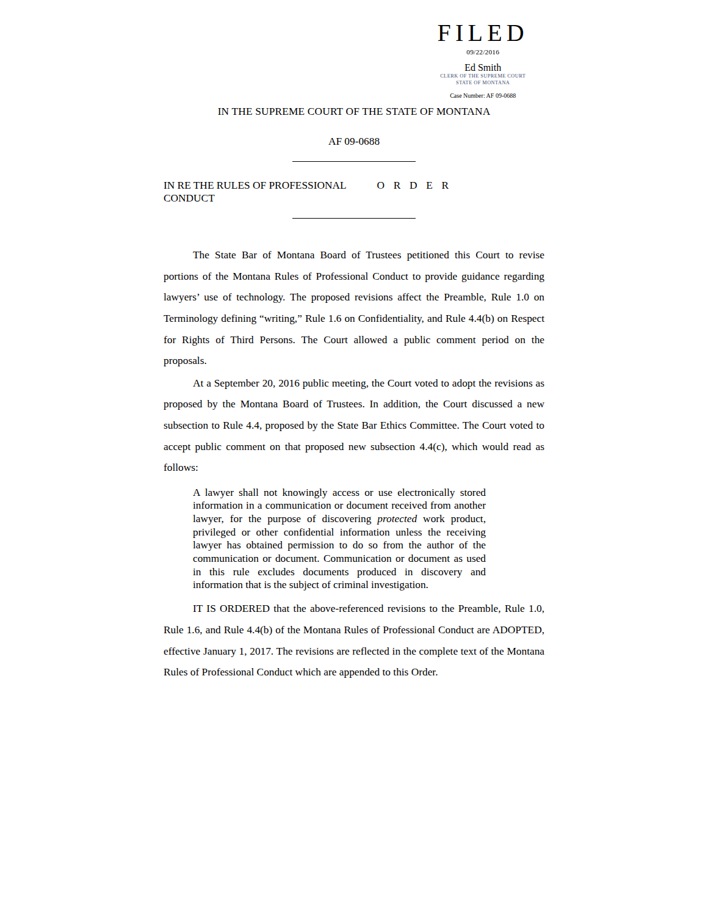FILED
09/22/2016
Ed Smith
CLERK OF THE SUPREME COURT
STATE OF MONTANA
Case Number: AF 09-0688
IN THE SUPREME COURT OF THE STATE OF MONTANA
AF 09-0688
| IN RE THE RULES OF PROFESSIONAL CONDUCT | | O R D E R |
The State Bar of Montana Board of Trustees petitioned this Court to revise portions of the Montana Rules of Professional Conduct to provide guidance regarding lawyers’ use of technology. The proposed revisions affect the Preamble, Rule 1.0 on Terminology defining “writing,” Rule 1.6 on Confidentiality, and Rule 4.4(b) on Respect for Rights of Third Persons. The Court allowed a public comment period on the proposals.
At a September 20, 2016 public meeting, the Court voted to adopt the revisions as proposed by the Montana Board of Trustees. In addition, the Court discussed a new subsection to Rule 4.4, proposed by the State Bar Ethics Committee. The Court voted to accept public comment on that proposed new subsection 4.4(c), which would read as follows:
A lawyer shall not knowingly access or use electronically stored information in a communication or document received from another lawyer, for the purpose of discovering protected work product, privileged or other confidential information unless the receiving lawyer has obtained permission to do so from the author of the communication or document. Communication or document as used in this rule excludes documents produced in discovery and information that is the subject of criminal investigation.
IT IS ORDERED that the above-referenced revisions to the Preamble, Rule 1.0, Rule 1.6, and Rule 4.4(b) of the Montana Rules of Professional Conduct are ADOPTED, effective January 1, 2017. The revisions are reflected in the complete text of the Montana Rules of Professional Conduct which are appended to this Order.